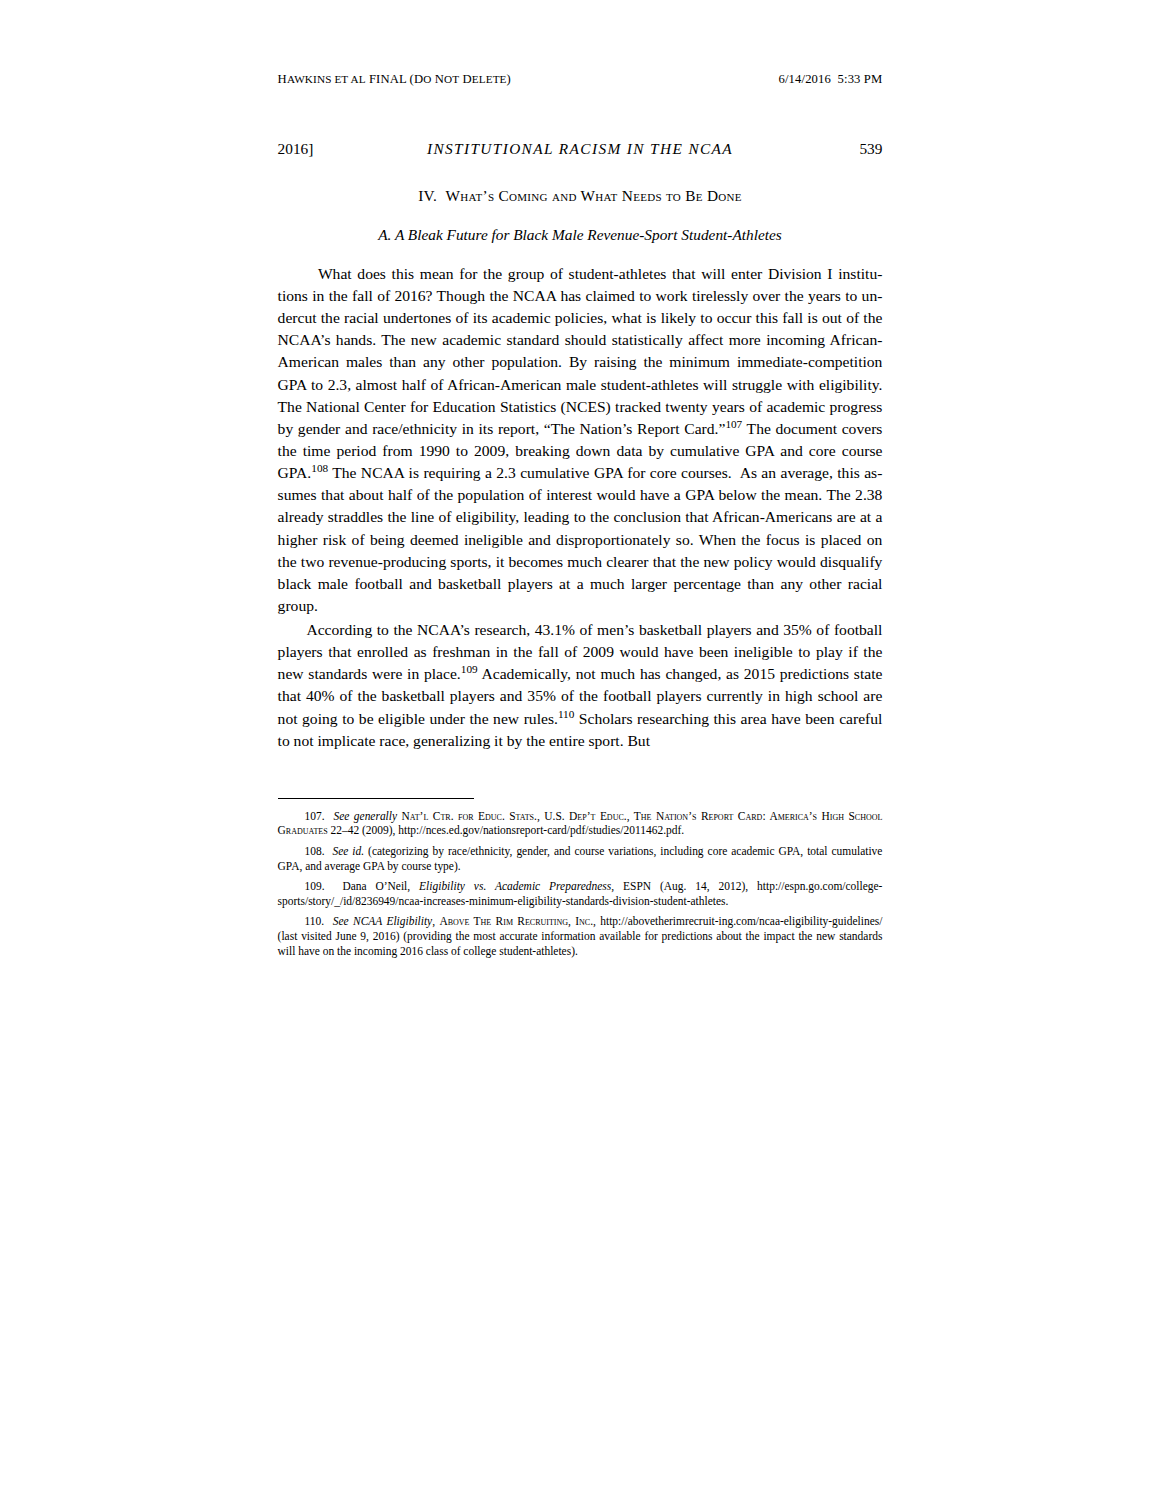HAWKINS ET AL FINAL (DO NOT DELETE) 6/14/2016 5:33 PM
2016] Institutional Racism in the NCAA 539
IV. What’s Coming and What Needs to Be Done
A. A Bleak Future for Black Male Revenue-Sport Student-Athletes
What does this mean for the group of student-athletes that will enter Division I institutions in the fall of 2016? Though the NCAA has claimed to work tirelessly over the years to undercut the racial undertones of its academic policies, what is likely to occur this fall is out of the NCAA’s hands. The new academic standard should statistically affect more incoming African-American males than any other population. By raising the minimum immediate-competition GPA to 2.3, almost half of African-American male student-athletes will struggle with eligibility. The National Center for Education Statistics (NCES) tracked twenty years of academic progress by gender and race/ethnicity in its report, “The Nation’s Report Card.”107 The document covers the time period from 1990 to 2009, breaking down data by cumulative GPA and core course GPA.108 The NCAA is requiring a 2.3 cumulative GPA for core courses. As an average, this assumes that about half of the population of interest would have a GPA below the mean. The 2.38 already straddles the line of eligibility, leading to the conclusion that African-Americans are at a higher risk of being deemed ineligible and disproportionately so. When the focus is placed on the two revenue-producing sports, it becomes much clearer that the new policy would disqualify black male football and basketball players at a much larger percentage than any other racial group.
According to the NCAA’s research, 43.1% of men’s basketball players and 35% of football players that enrolled as freshman in the fall of 2009 would have been ineligible to play if the new standards were in place.109 Academically, not much has changed, as 2015 predictions state that 40% of the basketball players and 35% of the football players currently in high school are not going to be eligible under the new rules.110 Scholars researching this area have been careful to not implicate race, generalizing it by the entire sport. But
107. See generally Nat’l Ctr. for Educ. Stats., U.S. Dep’t Educ., The Nation’s Report Card: America’s High School Graduates 22–42 (2009), http://nces.ed.gov/nationsreport-card/pdf/studies/2011462.pdf.
108. See id. (categorizing by race/ethnicity, gender, and course variations, including core academic GPA, total cumulative GPA, and average GPA by course type).
109. Dana O’Neil, Eligibility vs. Academic Preparedness, ESPN (Aug. 14, 2012), http://espn.go.com/college-sports/story/_/id/8236949/ncaa-increases-minimum-eligibility-standards-division-student-athletes.
110. See NCAA Eligibility, Above The Rim Recruiting, Inc., http://abovetherimrecruit-ing.com/ncaa-eligibility-guidelines/ (last visited June 9, 2016) (providing the most accurate information available for predictions about the impact the new standards will have on the incoming 2016 class of college student-athletes).